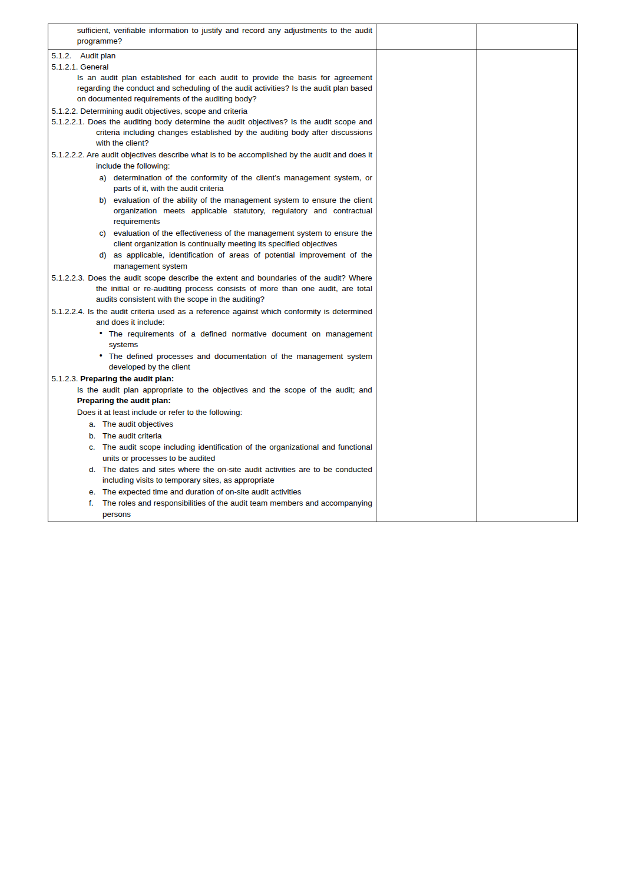| sufficient, verifiable information to justify and record any adjustments to the audit programme? | | |
| 5.1.2. Audit plan 5.1.2.1. General Is an audit plan established for each audit to provide the basis for agreement regarding the conduct and scheduling of the audit activities? Is the audit plan based on documented requirements of the auditing body? 5.1.2.2. Determining audit objectives, scope and criteria 5.1.2.2.1. Does the auditing body determine the audit objectives? Is the audit scope and criteria including changes established by the auditing body after discussions with the client? 5.1.2.2.2. Are audit objectives describe what is to be accomplished by the audit and does it include the following: determination of the conformity of the client’s management system, or parts of it, with the audit criteria evaluation of the ability of the management system to ensure the client organization meets applicable statutory, regulatory and contractual requirements evaluation of the effectiveness of the management system to ensure the client organization is continually meeting its specified objectives as applicable, identification of areas of potential improvement of the management system 5.1.2.2.3. Does the audit scope describe the extent and boundaries of the audit? Where the initial or re-auditing process consists of more than one audit, are total audits consistent with the scope in the auditing? 5.1.2.2.4. Is the audit criteria used as a reference against which conformity is determined and does it include: The requirements of a defined normative document on management systems The defined processes and documentation of the management system developed by the client 5.1.2.3. Preparing the audit plan: Is the audit plan appropriate to the objectives and the scope of the audit; and Preparing the audit plan: Does it at least include or refer to the following: The audit objectives The audit criteria The audit scope including identification of the organizational and functional units or processes to be audited The dates and sites where the on-site audit activities are to be conducted including visits to temporary sites, as appropriate The expected time and duration of on-site audit activities The roles and responsibilities of the audit team members and accompanying persons | | |